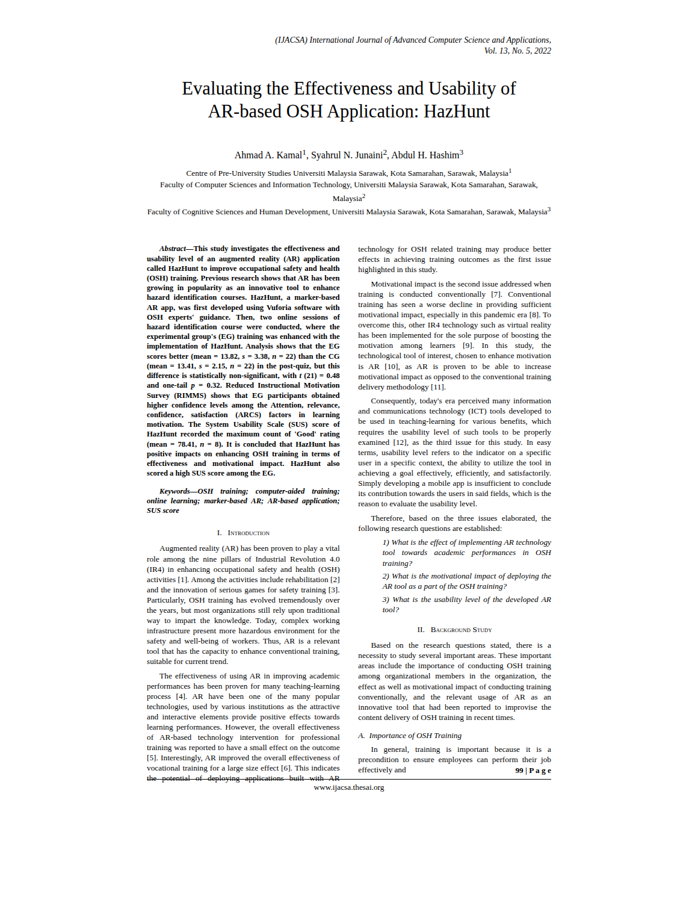(IJACSA) International Journal of Advanced Computer Science and Applications,
Vol. 13, No. 5, 2022
Evaluating the Effectiveness and Usability of
AR-based OSH Application: HazHunt
Ahmad A. Kamal1, Syahrul N. Junaini2, Abdul H. Hashim3
Centre of Pre-University Studies Universiti Malaysia Sarawak, Kota Samarahan, Sarawak, Malaysia1
Faculty of Computer Sciences and Information Technology, Universiti Malaysia Sarawak, Kota Samarahan, Sarawak, Malaysia2
Faculty of Cognitive Sciences and Human Development, Universiti Malaysia Sarawak, Kota Samarahan, Sarawak, Malaysia3
Abstract—This study investigates the effectiveness and usability level of an augmented reality (AR) application called HazHunt to improve occupational safety and health (OSH) training. Previous research shows that AR has been growing in popularity as an innovative tool to enhance hazard identification courses. HazHunt, a marker-based AR app, was first developed using Vuforia software with OSH experts' guidance. Then, two online sessions of hazard identification course were conducted, where the experimental group's (EG) training was enhanced with the implementation of HazHunt. Analysis shows that the EG scores better (mean = 13.82, s = 3.38, n = 22) than the CG (mean = 13.41, s = 2.15, n = 22) in the post-quiz, but this difference is statistically non-significant, with t (21) = 0.48 and one-tail p = 0.32. Reduced Instructional Motivation Survey (RIMMS) shows that EG participants obtained higher confidence levels among the Attention, relevance, confidence, satisfaction (ARCS) factors in learning motivation. The System Usability Scale (SUS) score of HazHunt recorded the maximum count of 'Good' rating (mean = 78.41, n = 8). It is concluded that HazHunt has positive impacts on enhancing OSH training in terms of effectiveness and motivational impact. HazHunt also scored a high SUS score among the EG.
Keywords—OSH training; computer-aided training; online learning; marker-based AR; AR-based application; SUS score
I. Introduction
Augmented reality (AR) has been proven to play a vital role among the nine pillars of Industrial Revolution 4.0 (IR4) in enhancing occupational safety and health (OSH) activities [1]. Among the activities include rehabilitation [2] and the innovation of serious games for safety training [3]. Particularly, OSH training has evolved tremendously over the years, but most organizations still rely upon traditional way to impart the knowledge. Today, complex working infrastructure present more hazardous environment for the safety and well-being of workers. Thus, AR is a relevant tool that has the capacity to enhance conventional training, suitable for current trend.
The effectiveness of using AR in improving academic performances has been proven for many teaching-learning process [4]. AR have been one of the many popular technologies, used by various institutions as the attractive and interactive elements provide positive effects towards learning performances. However, the overall effectiveness of AR-based technology intervention for professional training was reported to have a small effect on the outcome [5]. Interestingly, AR improved the overall effectiveness of vocational training for a large size effect [6]. This indicates the potential of deploying applications built with AR technology for OSH related training may produce better effects in achieving training outcomes as the first issue highlighted in this study.
Motivational impact is the second issue addressed when training is conducted conventionally [7]. Conventional training has seen a worse decline in providing sufficient motivational impact, especially in this pandemic era [8]. To overcome this, other IR4 technology such as virtual reality has been implemented for the sole purpose of boosting the motivation among learners [9]. In this study, the technological tool of interest, chosen to enhance motivation is AR [10], as AR is proven to be able to increase motivational impact as opposed to the conventional training delivery methodology [11].
Consequently, today's era perceived many information and communications technology (ICT) tools developed to be used in teaching-learning for various benefits, which requires the usability level of such tools to be properly examined [12], as the third issue for this study. In easy terms, usability level refers to the indicator on a specific user in a specific context, the ability to utilize the tool in achieving a goal effectively, efficiently, and satisfactorily. Simply developing a mobile app is insufficient to conclude its contribution towards the users in said fields, which is the reason to evaluate the usability level.
Therefore, based on the three issues elaborated, the following research questions are established:
What is the effect of implementing AR technology tool towards academic performances in OSH training?
What is the motivational impact of deploying the AR tool as a part of the OSH training?
What is the usability level of the developed AR tool?
II. Background Study
Based on the research questions stated, there is a necessity to study several important areas. These important areas include the importance of conducting OSH training among organizational members in the organization, the effect as well as motivational impact of conducting training conventionally, and the relevant usage of AR as an innovative tool that had been reported to improvise the content delivery of OSH training in recent times.
A. Importance of OSH Training
In general, training is important because it is a precondition to ensure employees can perform their job effectively and
99 | P a g e
www.ijacsa.thesai.org